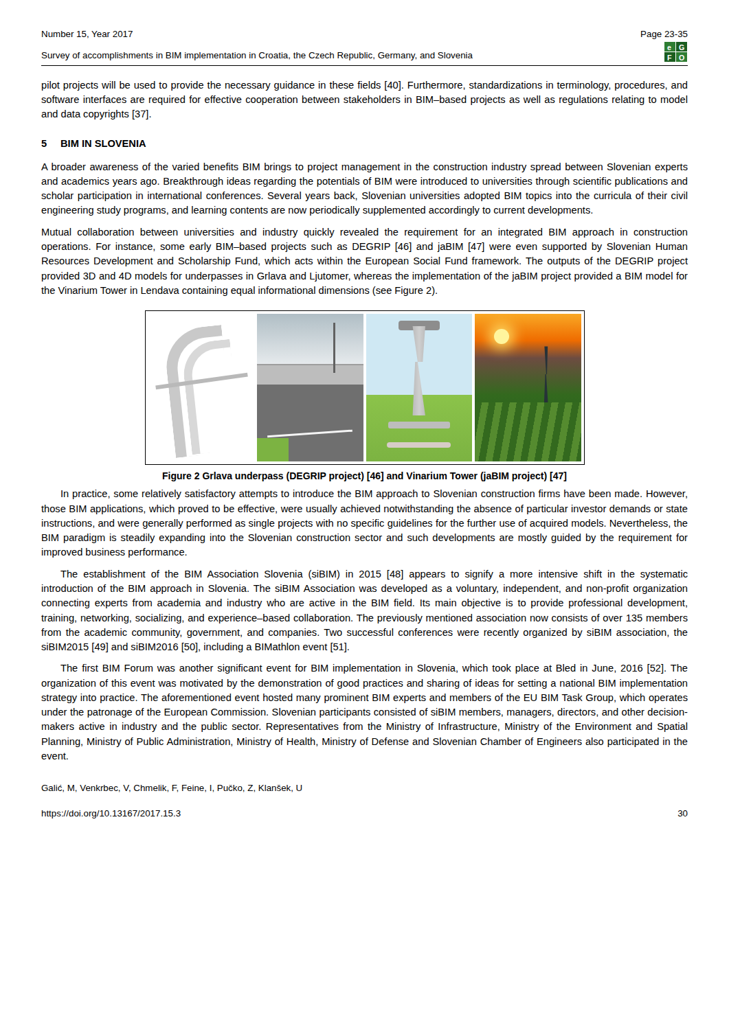Number 15, Year 2017
Page 23-35
Survey of accomplishments in BIM implementation in Croatia, the Czech Republic, Germany, and Slovenia
eGFO
pilot projects will be used to provide the necessary guidance in these fields [40]. Furthermore, standardizations in terminology, procedures, and software interfaces are required for effective cooperation between stakeholders in BIM–based projects as well as regulations relating to model and data copyrights [37].
5 BIM IN SLOVENIA
A broader awareness of the varied benefits BIM brings to project management in the construction industry spread between Slovenian experts and academics years ago. Breakthrough ideas regarding the potentials of BIM were introduced to universities through scientific publications and scholar participation in international conferences. Several years back, Slovenian universities adopted BIM topics into the curricula of their civil engineering study programs, and learning contents are now periodically supplemented accordingly to current developments.
Mutual collaboration between universities and industry quickly revealed the requirement for an integrated BIM approach in construction operations. For instance, some early BIM–based projects such as DEGRIP [46] and jaBIM [47] were even supported by Slovenian Human Resources Development and Scholarship Fund, which acts within the European Social Fund framework. The outputs of the DEGRIP project provided 3D and 4D models for underpasses in Grlava and Ljutomer, whereas the implementation of the jaBIM project provided a BIM model for the Vinarium Tower in Lendava containing equal informational dimensions (see Figure 2).
Figure 2 Grlava underpass (DEGRIP project) [46] and Vinarium Tower (jaBIM project) [47]
In practice, some relatively satisfactory attempts to introduce the BIM approach to Slovenian construction firms have been made. However, those BIM applications, which proved to be effective, were usually achieved notwithstanding the absence of particular investor demands or state instructions, and were generally performed as single projects with no specific guidelines for the further use of acquired models. Nevertheless, the BIM paradigm is steadily expanding into the Slovenian construction sector and such developments are mostly guided by the requirement for improved business performance.
The establishment of the BIM Association Slovenia (siBIM) in 2015 [48] appears to signify a more intensive shift in the systematic introduction of the BIM approach in Slovenia. The siBIM Association was developed as a voluntary, independent, and non-profit organization connecting experts from academia and industry who are active in the BIM field. Its main objective is to provide professional development, training, networking, socializing, and experience–based collaboration. The previously mentioned association now consists of over 135 members from the academic community, government, and companies. Two successful conferences were recently organized by siBIM association, the siBIM2015 [49] and siBIM2016 [50], including a BIMathlon event [51].
The first BIM Forum was another significant event for BIM implementation in Slovenia, which took place at Bled in June, 2016 [52]. The organization of this event was motivated by the demonstration of good practices and sharing of ideas for setting a national BIM implementation strategy into practice. The aforementioned event hosted many prominent BIM experts and members of the EU BIM Task Group, which operates under the patronage of the European Commission. Slovenian participants consisted of siBIM members, managers, directors, and other decision-makers active in industry and the public sector. Representatives from the Ministry of Infrastructure, Ministry of the Environment and Spatial Planning, Ministry of Public Administration, Ministry of Health, Ministry of Defense and Slovenian Chamber of Engineers also participated in the event.
Galić, M, Venkrbec, V, Chmelik, F, Feine, I, Pučko, Z, Klanšek, U
https://doi.org/10.13167/2017.15.3 30